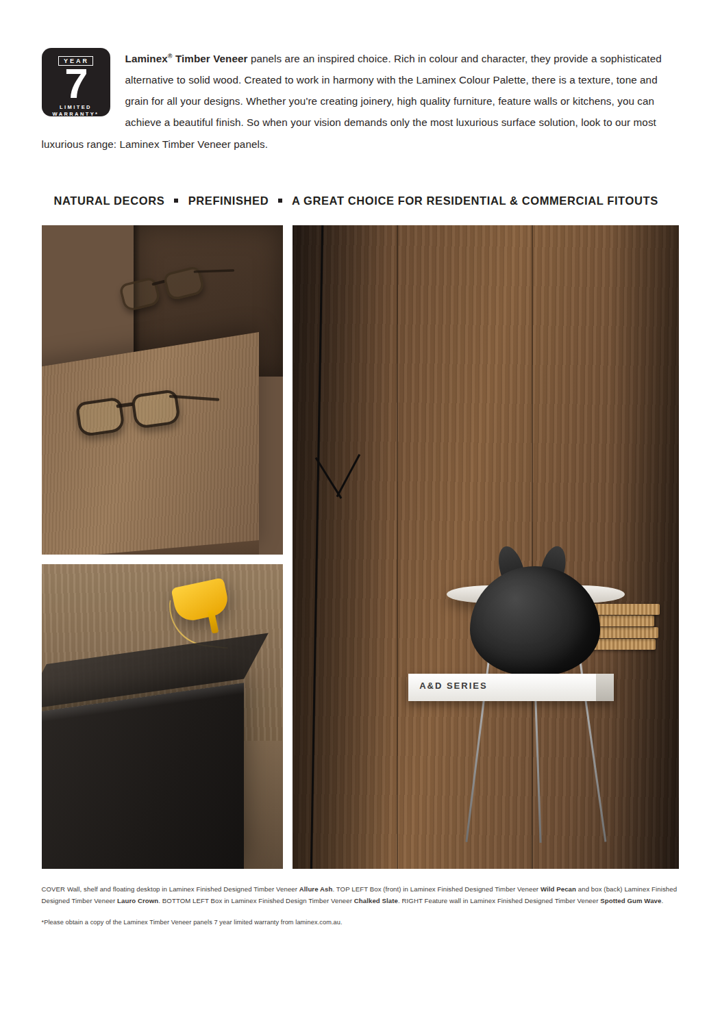YEAR 7
LIMITED
WARRANTY*
Laminex® Timber Veneer panels are an inspired choice. Rich in colour and character, they provide a sophisticated alternative to solid wood. Created to work in harmony with the Laminex Colour Palette, there is a texture, tone and grain for all your designs. Whether you're creating joinery, high quality furniture, feature walls or kitchens, you can achieve a beautiful finish. So when your vision demands only the most luxurious surface solution, look to our most luxurious range: Laminex Timber Veneer panels.
NATURAL DECORS PREFINISHED A GREAT CHOICE FOR RESIDENTIAL & COMMERCIAL FITOUTS
A&D SERIES
COVER Wall, shelf and floating desktop in Laminex Finished Designed Timber Veneer Allure Ash. TOP LEFT Box (front) in Laminex Finished Designed Timber Veneer Wild Pecan and box (back) Laminex Finished Designed Timber Veneer Lauro Crown. BOTTOM LEFT Box in Laminex Finished Design Timber Veneer Chalked Slate. RIGHT Feature wall in Laminex Finished Designed Timber Veneer Spotted Gum Wave.
*Please obtain a copy of the Laminex Timber Veneer panels 7 year limited warranty from laminex.com.au.